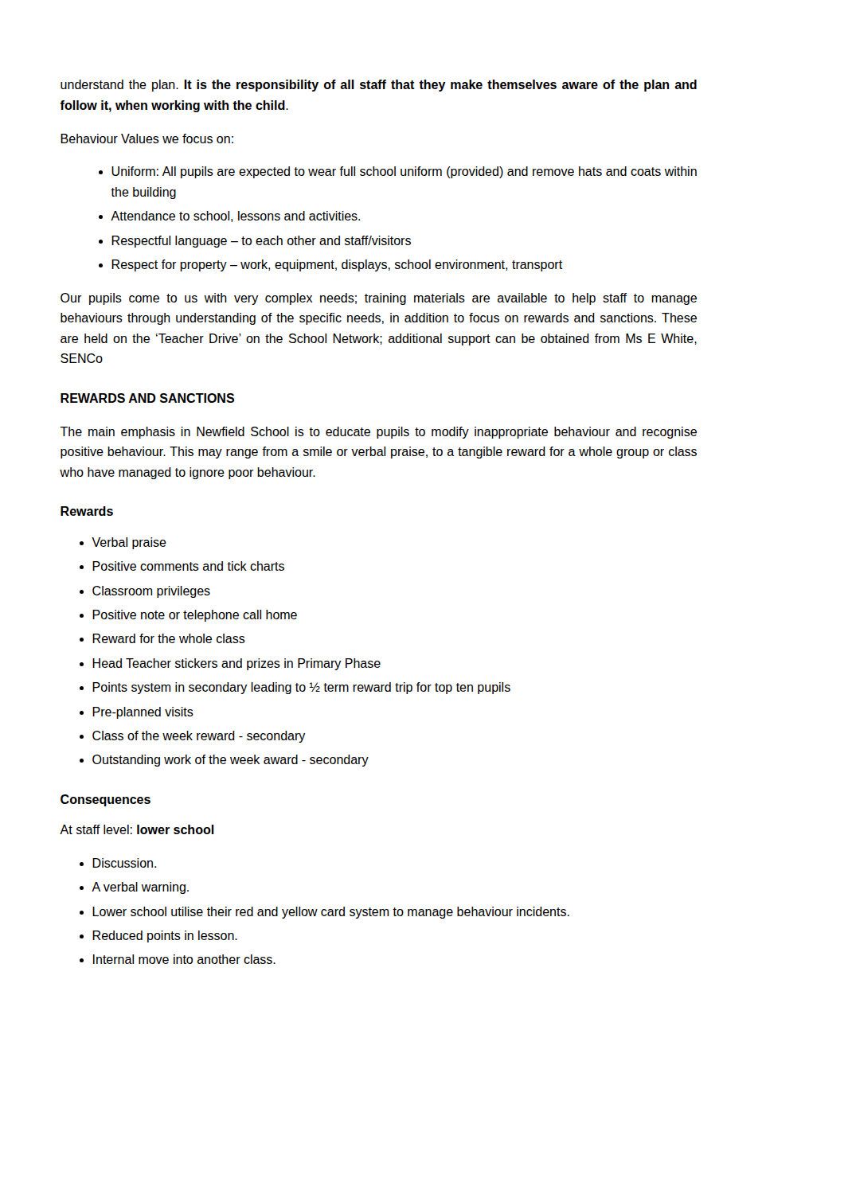understand the plan. It is the responsibility of all staff that they make themselves aware of the plan and follow it, when working with the child.
Behaviour Values we focus on:
Uniform: All pupils are expected to wear full school uniform (provided) and remove hats and coats within the building
Attendance to school, lessons and activities.
Respectful language – to each other and staff/visitors
Respect for property – work, equipment, displays, school environment, transport
Our pupils come to us with very complex needs; training materials are available to help staff to manage behaviours through understanding of the specific needs, in addition to focus on rewards and sanctions. These are held on the ‘Teacher Drive’ on the School Network; additional support can be obtained from Ms E White, SENCo
REWARDS AND SANCTIONS
The main emphasis in Newfield School is to educate pupils to modify inappropriate behaviour and recognise positive behaviour. This may range from a smile or verbal praise, to a tangible reward for a whole group or class who have managed to ignore poor behaviour.
Rewards
Verbal praise
Positive comments and tick charts
Classroom privileges
Positive note or telephone call home
Reward for the whole class
Head Teacher stickers and prizes in Primary Phase
Points system in secondary leading to ½ term reward trip for top ten pupils
Pre-planned visits
Class of the week reward - secondary
Outstanding work of the week award - secondary
Consequences
At staff level: lower school
Discussion.
A verbal warning.
Lower school utilise their red and yellow card system to manage behaviour incidents.
Reduced points in lesson.
Internal move into another class.